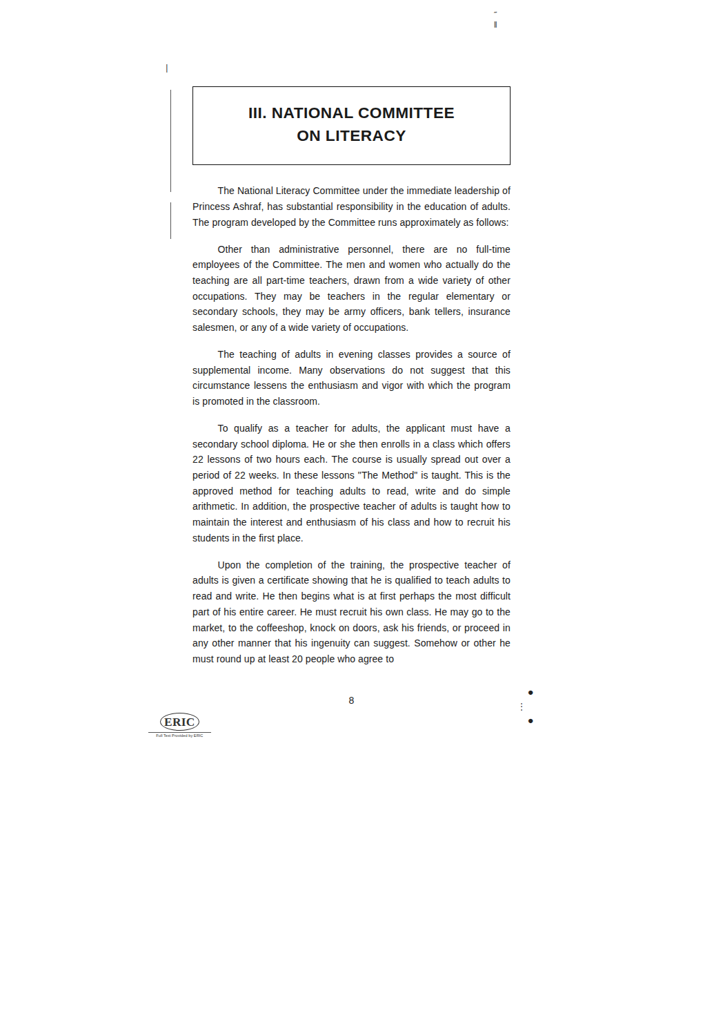˝
 ‖
 |
III. National Committee on Literacy
The National Literacy Committee under the immediate leadership of Princess Ashraf, has substantial responsibility in the education of adults. The program developed by the Committee runs approximately as follows:
Other than administrative personnel, there are no full-time employees of the Committee. The men and women who actually do the teaching are all part-time teachers, drawn from a wide variety of other occupations. They may be teachers in the regular elementary or secondary schools, they may be army officers, bank tellers, insurance salesmen, or any of a wide variety of occupations.
The teaching of adults in evening classes provides a source of supplemental income. Many observations do not suggest that this circumstance lessens the enthusiasm and vigor with which the program is promoted in the classroom.
To qualify as a teacher for adults, the applicant must have a secondary school diploma. He or she then enrolls in a class which offers 22 lessons of two hours each. The course is usually spread out over a period of 22 weeks. In these lessons "The Method" is taught. This is the approved method for teaching adults to read, write and do simple arithmetic. In addition, the prospective teacher of adults is taught how to maintain the interest and enthusiasm of his class and how to recruit his students in the first place.
Upon the completion of the training, the prospective teacher of adults is given a certificate showing that he is qualified to teach adults to read and write. He then begins what is at first perhaps the most difficult part of his entire career. He must recruit his own class. He may go to the market, to the coffeeshop, knock on doors, ask his friends, or proceed in any other manner that his ingenuity can suggest. Somehow or other he must round up at least 20 people who agree to
8
●
⋮
●
ERIC Full Text Provided by ERIC